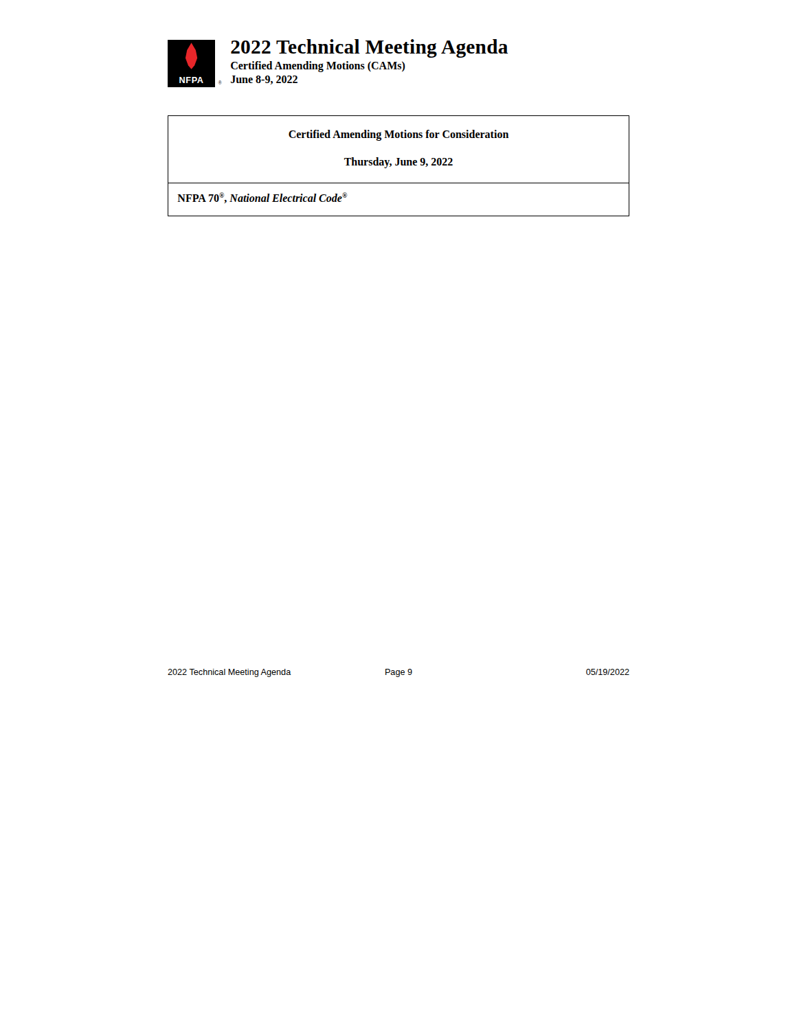NFPA ®
2022 Technical Meeting Agenda
Certified Amending Motions (CAMs)
June 8-9, 2022
Certified Amending Motions for Consideration
Thursday, June 9, 2022
NFPA 70®, National Electrical Code®
| 2022 Technical Meeting Agenda | Page 9 | 05/19/2022 |